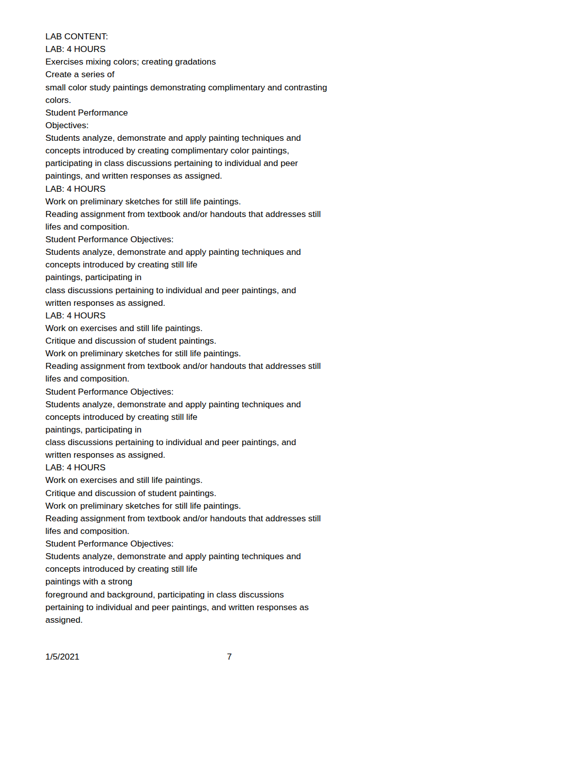LAB CONTENT:
LAB: 4 HOURS
Exercises mixing colors; creating gradations
Create a series of
small color study paintings demonstrating complimentary and contrasting
colors.
Student Performance
Objectives:
Students analyze, demonstrate and apply painting techniques and
concepts introduced by creating complimentary color paintings,
participating in class discussions pertaining to individual and peer
paintings, and written responses as assigned.
LAB: 4 HOURS
Work on preliminary sketches for still life paintings.
Reading assignment from textbook and/or handouts that addresses still
lifes and composition.
Student Performance Objectives:
Students analyze, demonstrate and apply painting techniques and
concepts introduced by creating still life
paintings, participating in
class discussions pertaining to individual and peer paintings, and
written responses as assigned.
LAB: 4 HOURS
Work on exercises and still life paintings.
Critique and discussion of student paintings.
Work on preliminary sketches for still life paintings.
Reading assignment from textbook and/or handouts that addresses still
lifes and composition.
Student Performance Objectives:
Students analyze, demonstrate and apply painting techniques and
concepts introduced by creating still life
paintings, participating in
class discussions pertaining to individual and peer paintings, and
written responses as assigned.
LAB: 4 HOURS
Work on exercises and still life paintings.
Critique and discussion of student paintings.
Work on preliminary sketches for still life paintings.
Reading assignment from textbook and/or handouts that addresses still
lifes and composition.
Student Performance Objectives:
Students analyze, demonstrate and apply painting techniques and
concepts introduced by creating still life
paintings with a strong
foreground and background, participating in class discussions
pertaining to individual and peer paintings, and written responses as
assigned.
1/5/2021 7